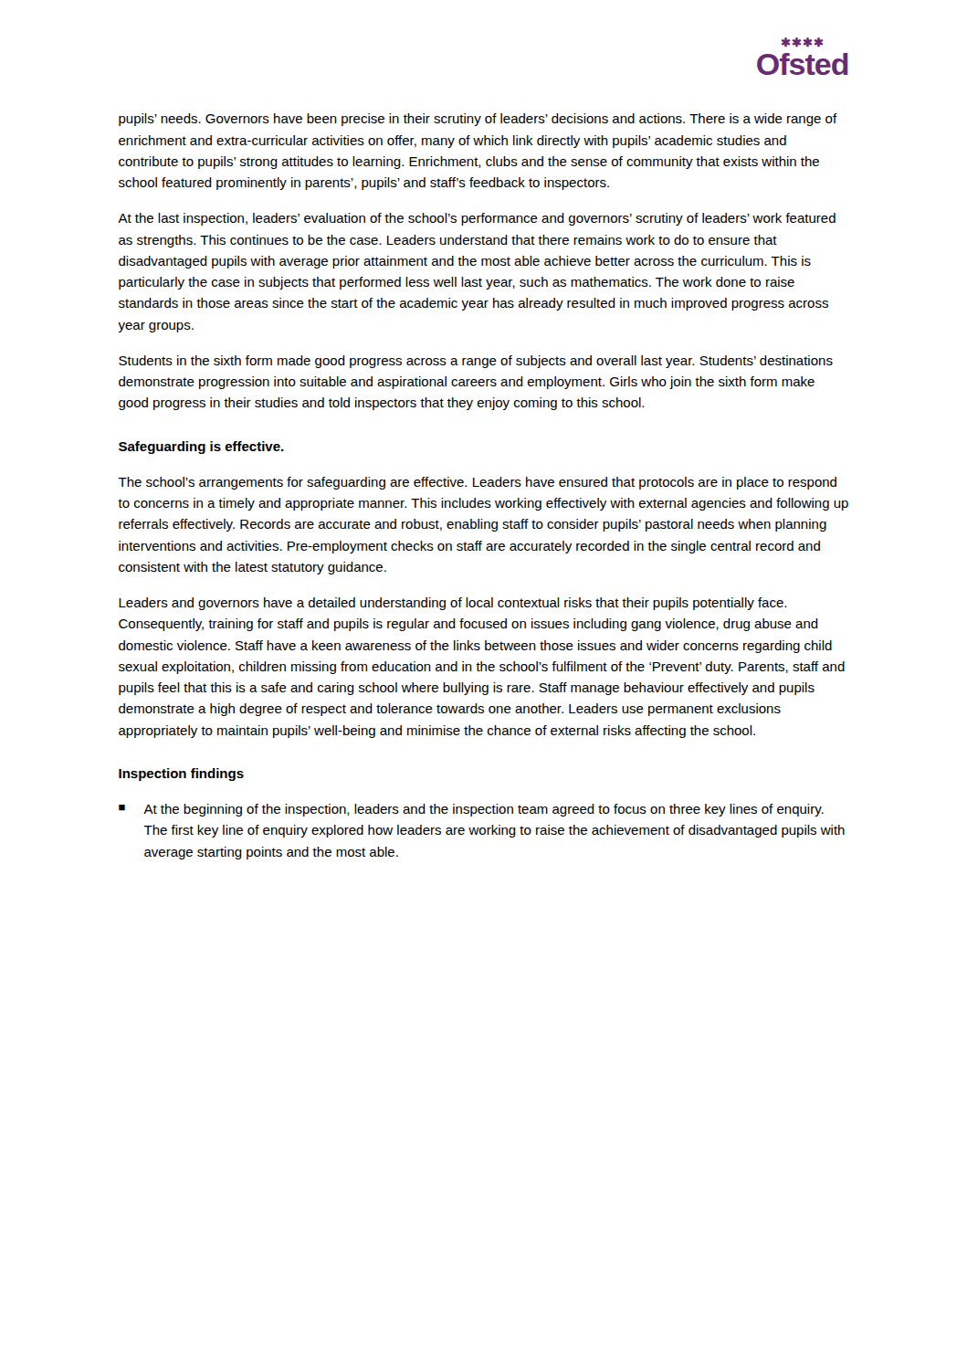✱✱✱✱
Ofsted
pupils’ needs. Governors have been precise in their scrutiny of leaders’ decisions and actions. There is a wide range of enrichment and extra-curricular activities on offer, many of which link directly with pupils’ academic studies and contribute to pupils’ strong attitudes to learning. Enrichment, clubs and the sense of community that exists within the school featured prominently in parents’, pupils’ and staff’s feedback to inspectors.
At the last inspection, leaders’ evaluation of the school’s performance and governors’ scrutiny of leaders’ work featured as strengths. This continues to be the case. Leaders understand that there remains work to do to ensure that disadvantaged pupils with average prior attainment and the most able achieve better across the curriculum. This is particularly the case in subjects that performed less well last year, such as mathematics. The work done to raise standards in those areas since the start of the academic year has already resulted in much improved progress across year groups.
Students in the sixth form made good progress across a range of subjects and overall last year. Students’ destinations demonstrate progression into suitable and aspirational careers and employment. Girls who join the sixth form make good progress in their studies and told inspectors that they enjoy coming to this school.
Safeguarding is effective.
The school’s arrangements for safeguarding are effective. Leaders have ensured that protocols are in place to respond to concerns in a timely and appropriate manner. This includes working effectively with external agencies and following up referrals effectively. Records are accurate and robust, enabling staff to consider pupils’ pastoral needs when planning interventions and activities. Pre-employment checks on staff are accurately recorded in the single central record and consistent with the latest statutory guidance.
Leaders and governors have a detailed understanding of local contextual risks that their pupils potentially face. Consequently, training for staff and pupils is regular and focused on issues including gang violence, drug abuse and domestic violence. Staff have a keen awareness of the links between those issues and wider concerns regarding child sexual exploitation, children missing from education and in the school’s fulfilment of the ‘Prevent’ duty. Parents, staff and pupils feel that this is a safe and caring school where bullying is rare. Staff manage behaviour effectively and pupils demonstrate a high degree of respect and tolerance towards one another. Leaders use permanent exclusions appropriately to maintain pupils’ well-being and minimise the chance of external risks affecting the school.
Inspection findings
At the beginning of the inspection, leaders and the inspection team agreed to focus on three key lines of enquiry. The first key line of enquiry explored how leaders are working to raise the achievement of disadvantaged pupils with average starting points and the most able.